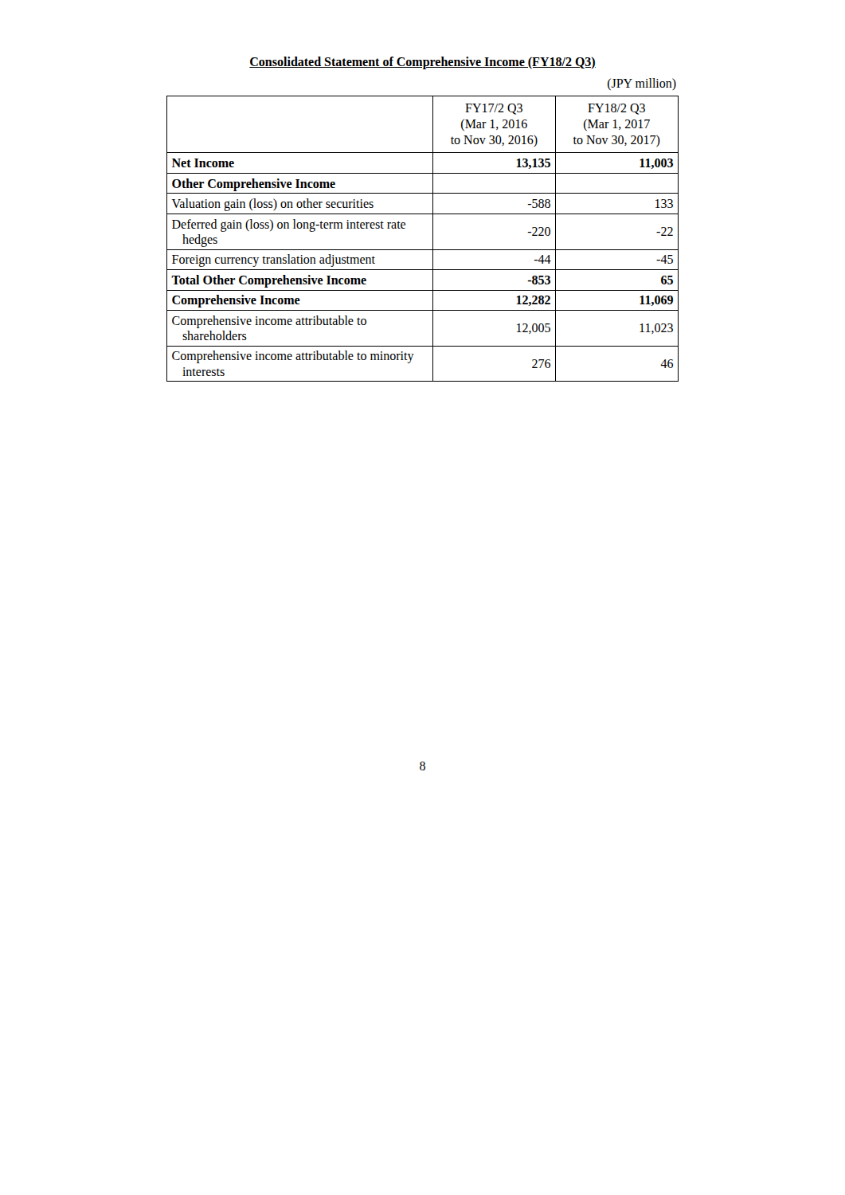Consolidated Statement of Comprehensive Income (FY18/2 Q3)
(JPY million)
| | FY17/2 Q3 (Mar 1, 2016 to Nov 30, 2016) | FY18/2 Q3 (Mar 1, 2017 to Nov 30, 2017) |
| --- | --- | --- |
| Net Income | 13,135 | 11,003 |
| Other Comprehensive Income | | |
| Valuation gain (loss) on other securities | -588 | 133 |
| Deferred gain (loss) on long-term interest rate hedges | -220 | -22 |
| Foreign currency translation adjustment | -44 | -45 |
| Total Other Comprehensive Income | -853 | 65 |
| Comprehensive Income | 12,282 | 11,069 |
| Comprehensive income attributable to shareholders | 12,005 | 11,023 |
| Comprehensive income attributable to minority interests | 276 | 46 |
8